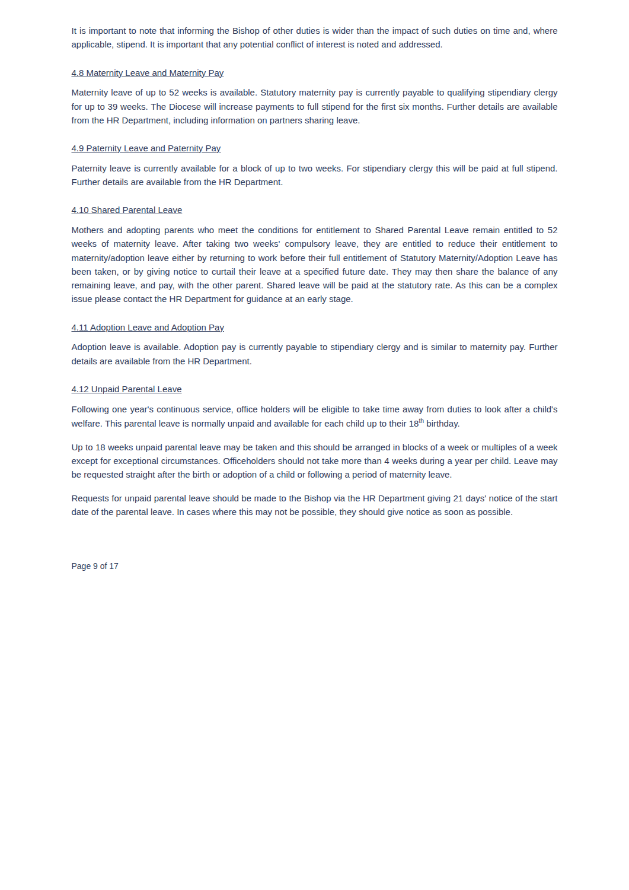It is important to note that informing the Bishop of other duties is wider than the impact of such duties on time and, where applicable, stipend. It is important that any potential conflict of interest is noted and addressed.
4.8 Maternity Leave and Maternity Pay
Maternity leave of up to 52 weeks is available. Statutory maternity pay is currently payable to qualifying stipendiary clergy for up to 39 weeks. The Diocese will increase payments to full stipend for the first six months. Further details are available from the HR Department, including information on partners sharing leave.
4.9 Paternity Leave and Paternity Pay
Paternity leave is currently available for a block of up to two weeks. For stipendiary clergy this will be paid at full stipend. Further details are available from the HR Department.
4.10 Shared Parental Leave
Mothers and adopting parents who meet the conditions for entitlement to Shared Parental Leave remain entitled to 52 weeks of maternity leave. After taking two weeks' compulsory leave, they are entitled to reduce their entitlement to maternity/adoption leave either by returning to work before their full entitlement of Statutory Maternity/Adoption Leave has been taken, or by giving notice to curtail their leave at a specified future date. They may then share the balance of any remaining leave, and pay, with the other parent. Shared leave will be paid at the statutory rate. As this can be a complex issue please contact the HR Department for guidance at an early stage.
4.11 Adoption Leave and Adoption Pay
Adoption leave is available. Adoption pay is currently payable to stipendiary clergy and is similar to maternity pay. Further details are available from the HR Department.
4.12 Unpaid Parental Leave
Following one year's continuous service, office holders will be eligible to take time away from duties to look after a child's welfare. This parental leave is normally unpaid and available for each child up to their 18th birthday.
Up to 18 weeks unpaid parental leave may be taken and this should be arranged in blocks of a week or multiples of a week except for exceptional circumstances. Officeholders should not take more than 4 weeks during a year per child. Leave may be requested straight after the birth or adoption of a child or following a period of maternity leave.
Requests for unpaid parental leave should be made to the Bishop via the HR Department giving 21 days' notice of the start date of the parental leave. In cases where this may not be possible, they should give notice as soon as possible.
Page 9 of 17